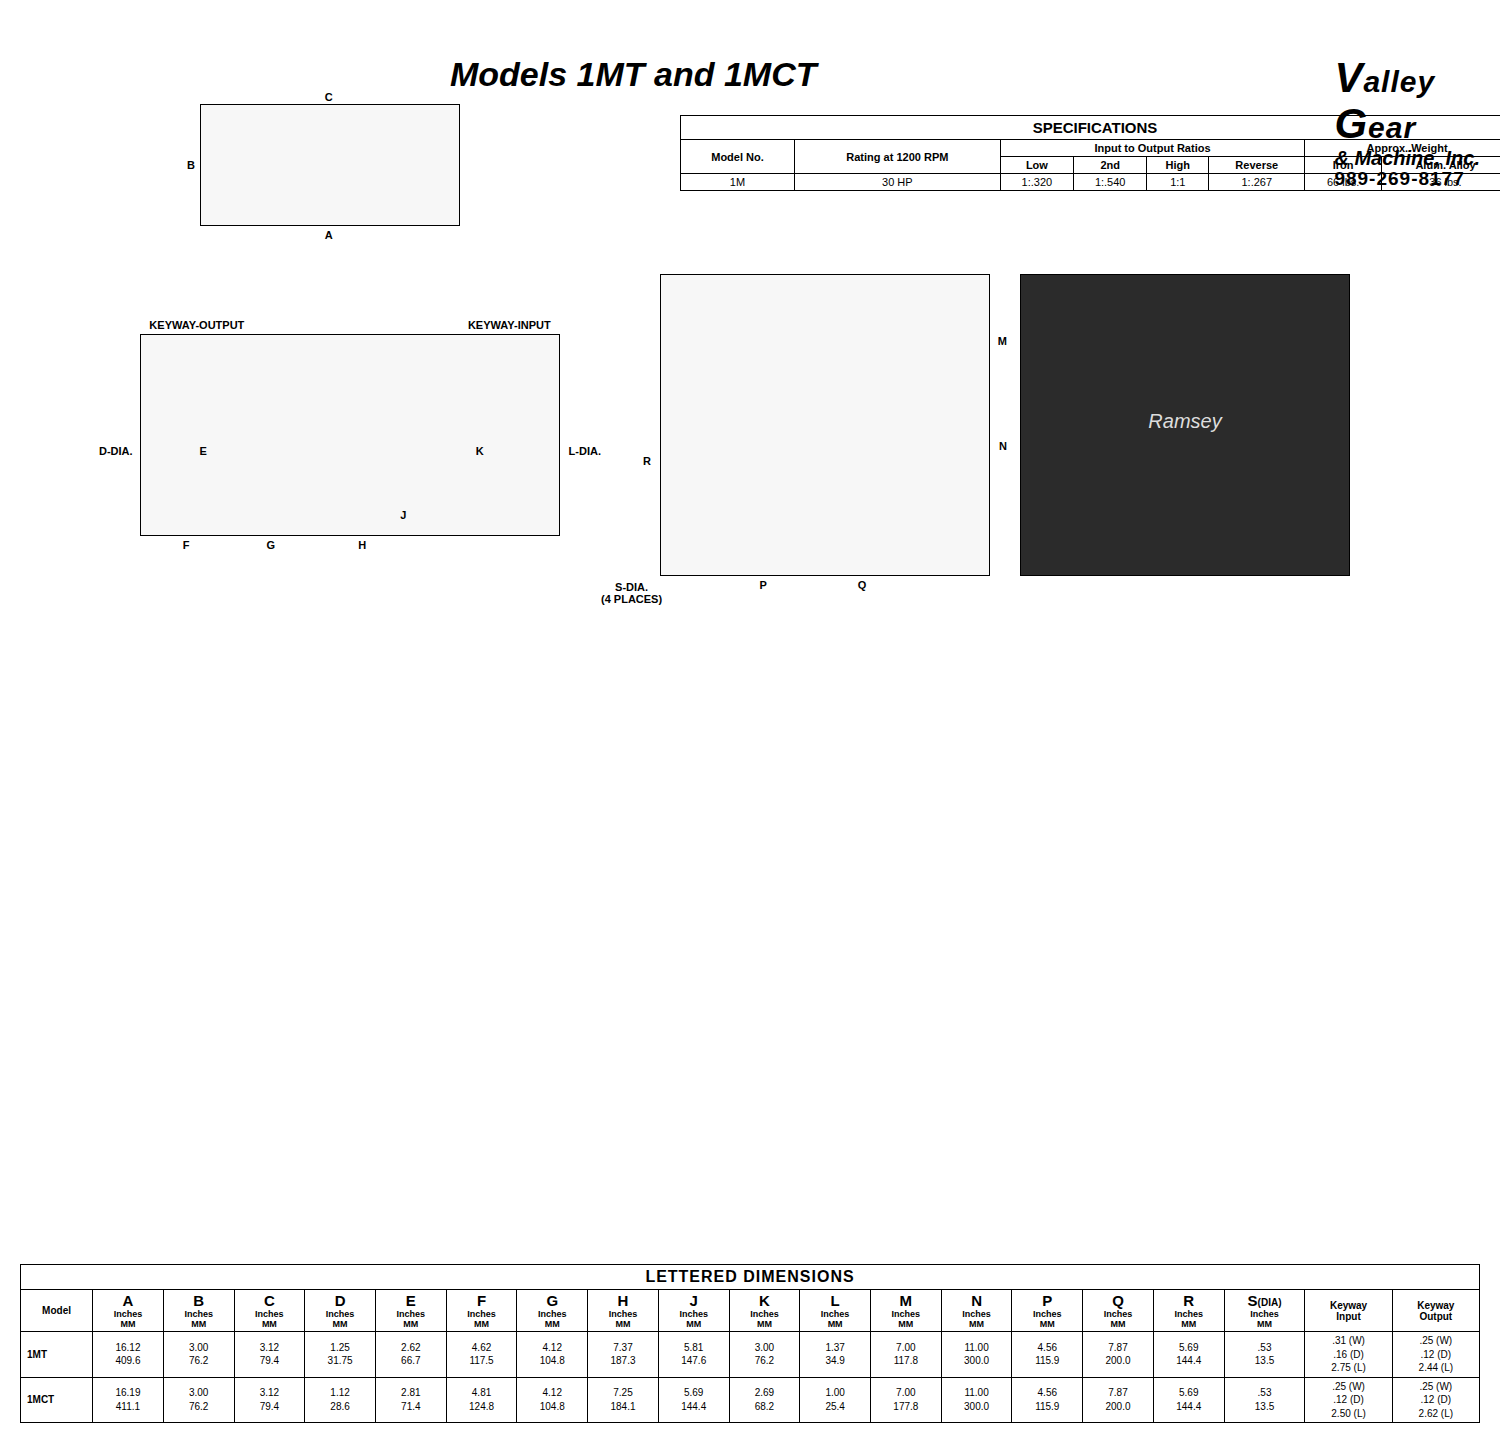Valley
Gear
& Machine, Inc.
989-269-8177
Models 1MT and 1MCT
SPECIFICATIONS
| Model No. | Rating at 1200 RPM | Input to Output Ratios | Approx. Weight |
| --- | --- | --- | --- |
| Low | 2nd | High | Reverse | Iron | Alum. Alloy |
| 1M | 30 HP | 1:.320 | 1:.540 | 1:1 | 1:.267 | 66 lbs. | 36 lbs. |
C B A
KEYWAY-OUTPUT KEYWAY-INPUT D-DIA. E K L-DIA. F G H J
M N R S-DIA.
(4 PLACES) P Q
Ramsey
LETTERED DIMENSIONS
| Model | A Inches MM | B Inches MM | C Inches MM | D Inches MM | E Inches MM | F Inches MM | G Inches MM | H Inches MM | J Inches MM | K Inches MM | L Inches MM | M Inches MM | N Inches MM | P Inches MM | Q Inches MM | R Inches MM | S (DIA) Inches MM | Keyway Input | Keyway Output |
| --- | --- | --- | --- | --- | --- | --- | --- | --- | --- | --- | --- | --- | --- | --- | --- | --- | --- | --- | --- |
| 1MT | 16.12 409.6 | 3.00 76.2 | 3.12 79.4 | 1.25 31.75 | 2.62 66.7 | 4.62 117.5 | 4.12 104.8 | 7.37 187.3 | 5.81 147.6 | 3.00 76.2 | 1.37 34.9 | 7.00 117.8 | 11.00 300.0 | 4.56 115.9 | 7.87 200.0 | 5.69 144.4 | .53 13.5 | .31 (W) .16 (D) 2.75 (L) | .25 (W) .12 (D) 2.44 (L) |
| 1MCT | 16.19 411.1 | 3.00 76.2 | 3.12 79.4 | 1.12 28.6 | 2.81 71.4 | 4.81 124.8 | 4.12 104.8 | 7.25 184.1 | 5.69 144.4 | 2.69 68.2 | 1.00 25.4 | 7.00 177.8 | 11.00 300.0 | 4.56 115.9 | 7.87 200.0 | 5.69 144.4 | .53 13.5 | .25 (W) .12 (D) 2.50 (L) | .25 (W) .12 (D) 2.62 (L) |